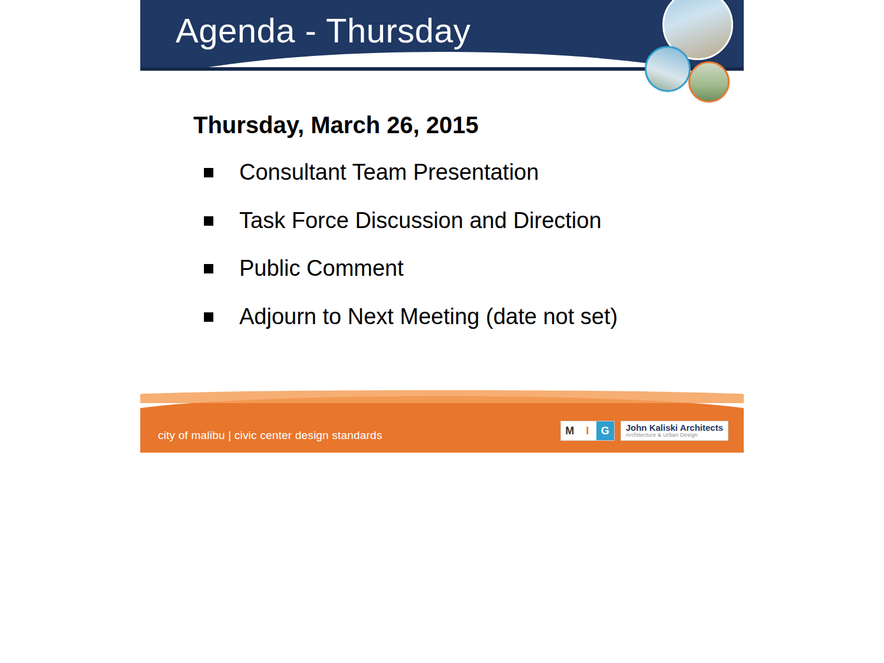Agenda - Thursday
Thursday, March 26, 2015
Consultant Team Presentation
Task Force Discussion and Direction
Public Comment
Adjourn to Next Meeting (date not set)
city of malibu | civic center design standards
MIG
John Kaliski Architects
Architecture & Urban Design